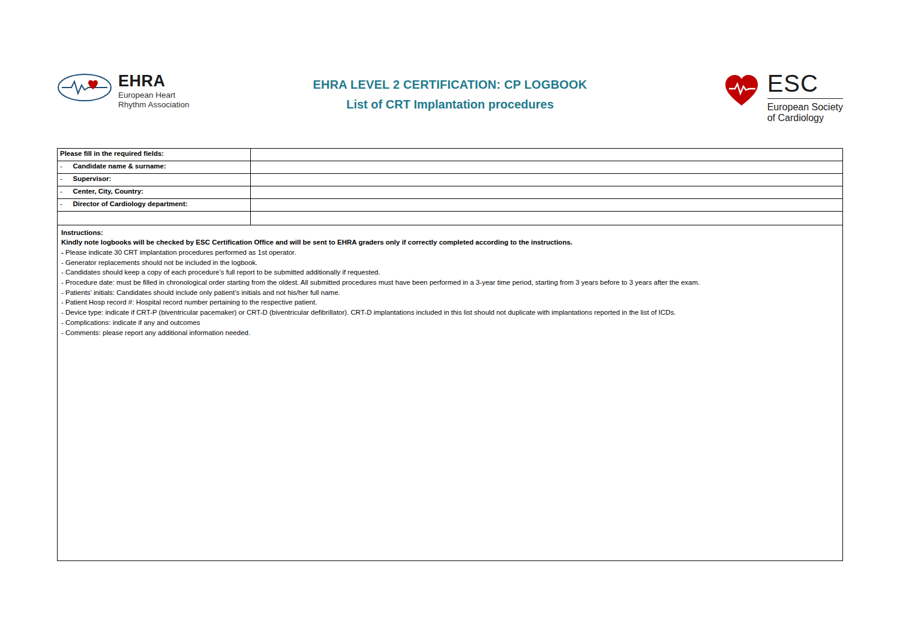EHRA
European Heart
Rhythm Association
EHRA LEVEL 2 CERTIFICATION: CP LOGBOOK
List of CRT Implantation procedures
ESC
European Society
of Cardiology
| Please fill in the required fields: | |
| - | Candidate name & surname: | |
| - | Supervisor: | |
| - | Center, City, Country: | |
| - | Director of Cardiology department: | |
Instructions:
Kindly note logbooks will be checked by ESC Certification Office and will be sent to EHRA graders only if correctly completed according to the instructions.
- Please indicate 30 CRT implantation procedures performed as 1st operator.
- Generator replacements should not be included in the logbook.
- Candidates should keep a copy of each procedure’s full report to be submitted additionally if requested.
- Procedure date: must be filled in chronological order starting from the oldest. All submitted procedures must have been performed in a 3-year time period, starting from 3 years before to 3 years after the exam.
- Patients’ initials: Candidates should include only patient’s initials and not his/her full name.
- Patient Hosp record #: Hospital record number pertaining to the respective patient.
- Device type: indicate if CRT-P (biventricular pacemaker) or CRT-D (biventricular defibrillator). CRT-D implantations included in this list should not duplicate with implantations reported in the list of ICDs.
- Complications: indicate if any and outcomes
- Comments: please report any additional information needed.